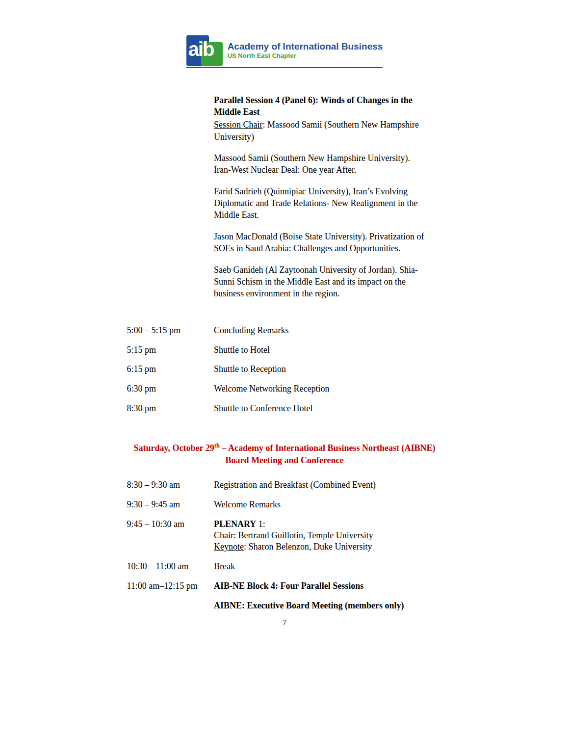aib
Academy of International Business
US North East Chapter
Parallel Session 4 (Panel 6): Winds of Changes in the Middle East
Session Chair: Massood Samii (Southern New Hampshire University)
Massood Samii (Southern New Hampshire University). Iran-West Nuclear Deal: One year After.
Farid Sadrieh (Quinnipiac University), Iran’s Evolving Diplomatic and Trade Relations- New Realignment in the Middle East.
Jason MacDonald (Boise State University). Privatization of SOEs in Saud Arabia: Challenges and Opportunities.
Saeb Ganideh (Al Zaytoonah University of Jordan). Shia-Sunni Schism in the Middle East and its impact on the business environment in the region.
| 5:00 – 5:15 pm | Concluding Remarks |
| 5:15 pm | Shuttle to Hotel |
| 6:15 pm | Shuttle to Reception |
| 6:30 pm | Welcome Networking Reception |
| 8:30 pm | Shuttle to Conference Hotel |
Saturday, October 29th – Academy of International Business Northeast (AIBNE) Board Meeting and Conference
| 8:30 – 9:30 am | Registration and Breakfast (Combined Event) |
| 9:30 – 9:45 am | Welcome Remarks |
| 9:45 – 10:30 am | PLENARY 1: Chair : Bertrand Guillotin, Temple University Keynote : Sharon Belenzon, Duke University |
| 10:30 – 11:00 am | Break |
| 11:00 am–12:15 pm | AIB-NE Block 4: Four Parallel Sessions |
| | AIBNE: Executive Board Meeting (members only) |
7